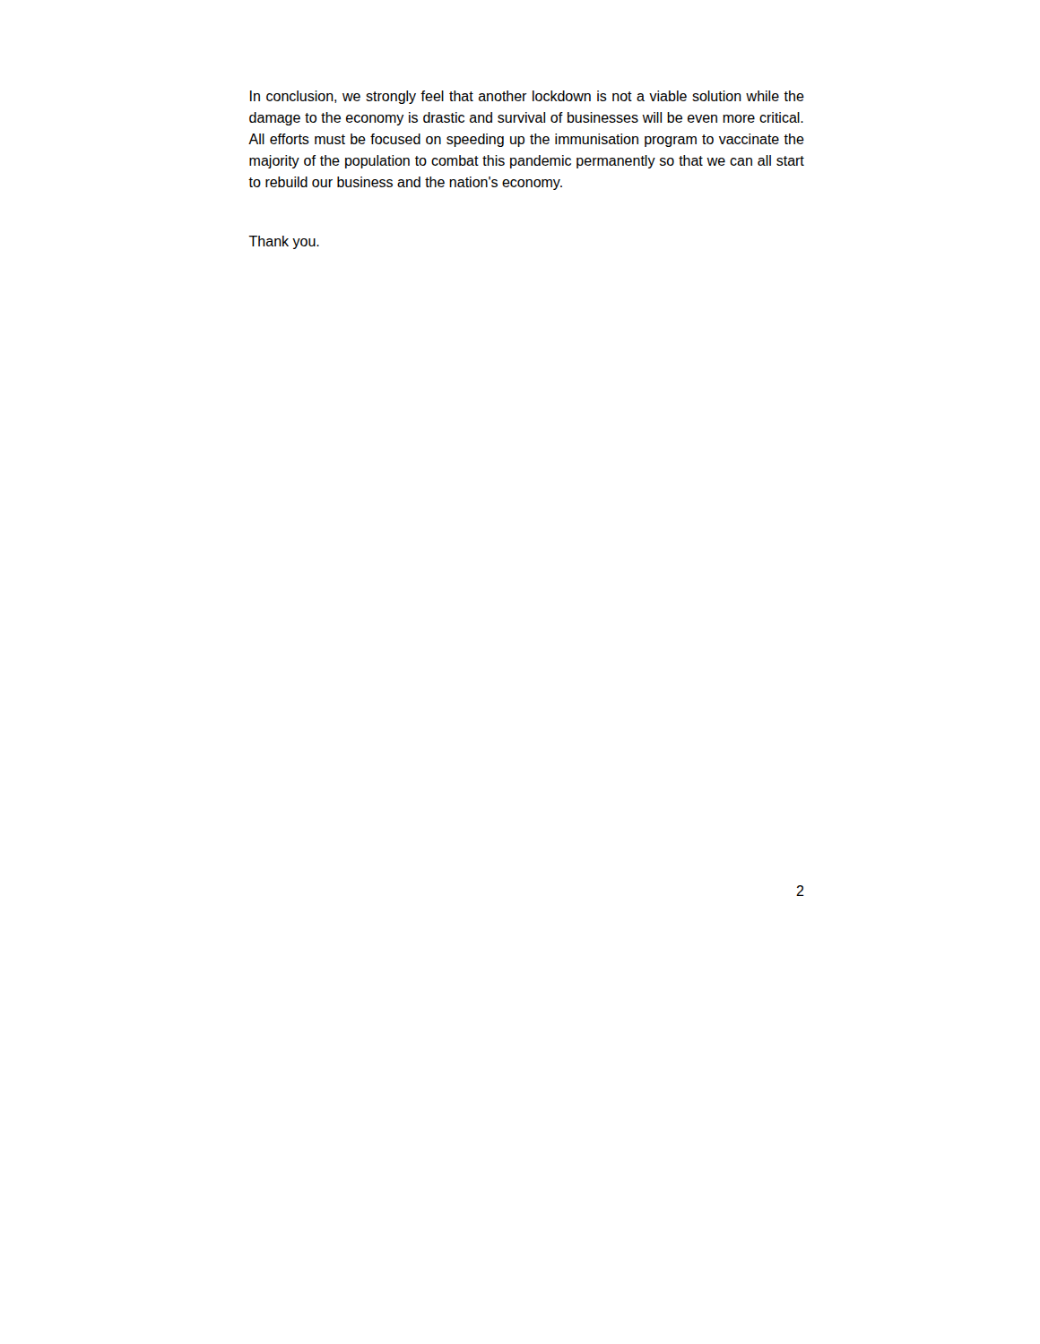In conclusion, we strongly feel that another lockdown is not a viable solution while the damage to the economy is drastic and survival of businesses will be even more critical. All efforts must be focused on speeding up the immunisation program to vaccinate the majority of the population to combat this pandemic permanently so that we can all start to rebuild our business and the nation's economy.
Thank you.
2